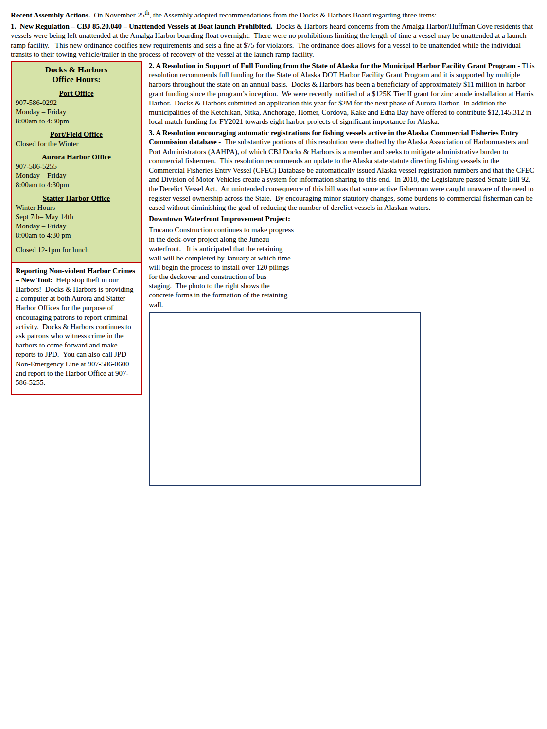Recent Assembly Actions. On November 25th, the Assembly adopted recommendations from the Docks & Harbors Board regarding three items:
1. New Regulation – CBJ 85.20.040 – Unattended Vessels at Boat launch Prohibited. Docks & Harbors heard concerns from the Amalga Harbor/Huffman Cove residents that vessels were being left unattended at the Amalga Harbor boarding float overnight. There were no prohibitions limiting the length of time a vessel may be unattended at a launch ramp facility. This new ordinance codifies new requirements and sets a fine at $75 for violators. The ordinance does allows for a vessel to be unattended while the individual transits to their towing vehicle/trailer in the process of recovery of the vessel at the launch ramp facility.
Docks & Harbors
Office Hours:
Port Office
907-586-0292
Monday – Friday
8:00am to 4:30pm
Port/Field Office
Closed for the Winter
Aurora Harbor Office
907-586-5255
Monday – Friday
8:00am to 4:30pm
Statter Harbor Office
Winter Hours
Sept 7th– May 14th
Monday – Friday
8:00am to 4:30 pm
Closed 12-1pm for lunch
Reporting Non-violent Harbor Crimes – New Tool: Help stop theft in our Harbors! Docks & Harbors is providing a computer at both Aurora and Statter Harbor Offices for the purpose of encouraging patrons to report criminal activity. Docks & Harbors continues to ask patrons who witness crime in the harbors to come forward and make reports to JPD. You can also call JPD Non-Emergency Line at 907-586-0600 and report to the Harbor Office at 907-586-5255.
2. A Resolution in Support of Full Funding from the State of Alaska for the Municipal Harbor Facility Grant Program - This resolution recommends full funding for the State of Alaska DOT Harbor Facility Grant Program and it is supported by multiple harbors throughout the state on an annual basis. Docks & Harbors has been a beneficiary of approximately $11 million in harbor grant funding since the program’s inception. We were recently notified of a $125K Tier II grant for zinc anode installation at Harris Harbor. Docks & Harbors submitted an application this year for $2M for the next phase of Aurora Harbor. In addition the municipalities of the Ketchikan, Sitka, Anchorage, Homer, Cordova, Kake and Edna Bay have offered to contribute $12,145,312 in local match funding for FY2021 towards eight harbor projects of significant importance for Alaska.
3. A Resolution encouraging automatic registrations for fishing vessels active in the Alaska Commercial Fisheries Entry Commission database - The substantive portions of this resolution were drafted by the Alaska Association of Harbormasters and Port Administrators (AAHPA), of which CBJ Docks & Harbors is a member and seeks to mitigate administrative burden to commercial fishermen. This resolution recommends an update to the Alaska state statute directing fishing vessels in the Commercial Fisheries Entry Vessel (CFEC) Database be automatically issued Alaska vessel registration numbers and that the CFEC and Division of Motor Vehicles create a system for information sharing to this end. In 2018, the Legislature passed Senate Bill 92, the Derelict Vessel Act. An unintended consequence of this bill was that some active fisherman were caught unaware of the need to register vessel ownership across the State. By encouraging minor statutory changes, some burdens to commercial fisherman can be eased without diminishing the goal of reducing the number of derelict vessels in Alaskan waters.
Downtown Waterfront Improvement Project:
Trucano Construction continues to make progress in the deck-over project along the Juneau waterfront. It is anticipated that the retaining wall will be completed by January at which time will begin the process to install over 120 pilings for the deckover and construction of bus staging. The photo to the right shows the concrete forms in the formation of the retaining wall.